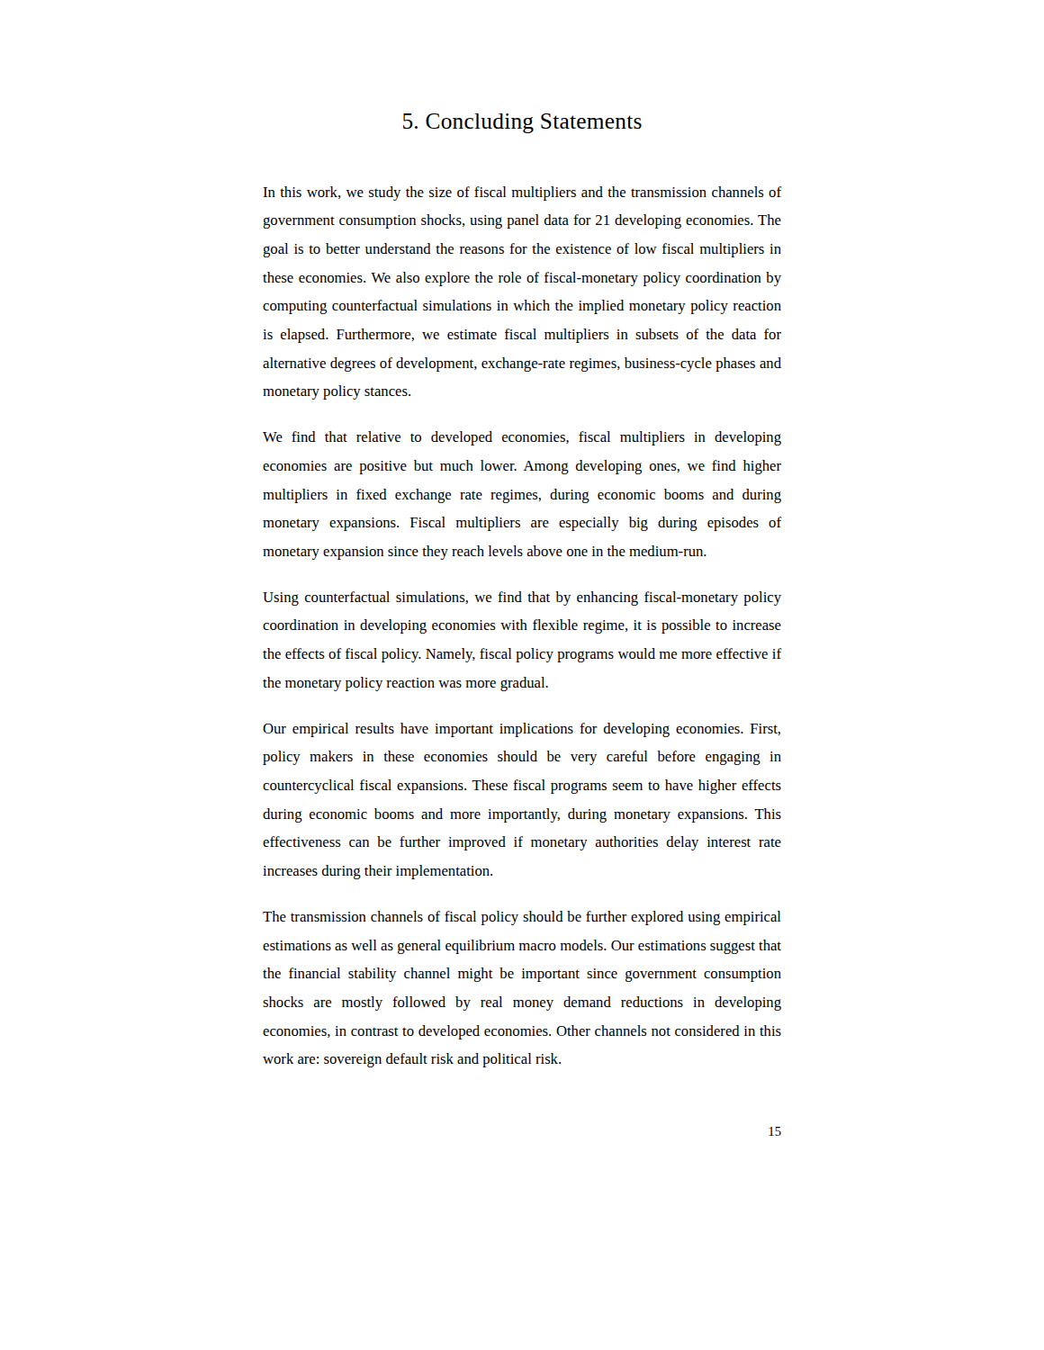5. Concluding Statements
In this work, we study the size of fiscal multipliers and the transmission channels of government consumption shocks, using panel data for 21 developing economies. The goal is to better understand the reasons for the existence of low fiscal multipliers in these economies. We also explore the role of fiscal-monetary policy coordination by computing counterfactual simulations in which the implied monetary policy reaction is elapsed. Furthermore, we estimate fiscal multipliers in subsets of the data for alternative degrees of development, exchange-rate regimes, business-cycle phases and monetary policy stances.
We find that relative to developed economies, fiscal multipliers in developing economies are positive but much lower. Among developing ones, we find higher multipliers in fixed exchange rate regimes, during economic booms and during monetary expansions. Fiscal multipliers are especially big during episodes of monetary expansion since they reach levels above one in the medium-run.
Using counterfactual simulations, we find that by enhancing fiscal-monetary policy coordination in developing economies with flexible regime, it is possible to increase the effects of fiscal policy. Namely, fiscal policy programs would me more effective if the monetary policy reaction was more gradual.
Our empirical results have important implications for developing economies. First, policy makers in these economies should be very careful before engaging in countercyclical fiscal expansions. These fiscal programs seem to have higher effects during economic booms and more importantly, during monetary expansions. This effectiveness can be further improved if monetary authorities delay interest rate increases during their implementation.
The transmission channels of fiscal policy should be further explored using empirical estimations as well as general equilibrium macro models. Our estimations suggest that the financial stability channel might be important since government consumption shocks are mostly followed by real money demand reductions in developing economies, in contrast to developed economies. Other channels not considered in this work are: sovereign default risk and political risk.
15